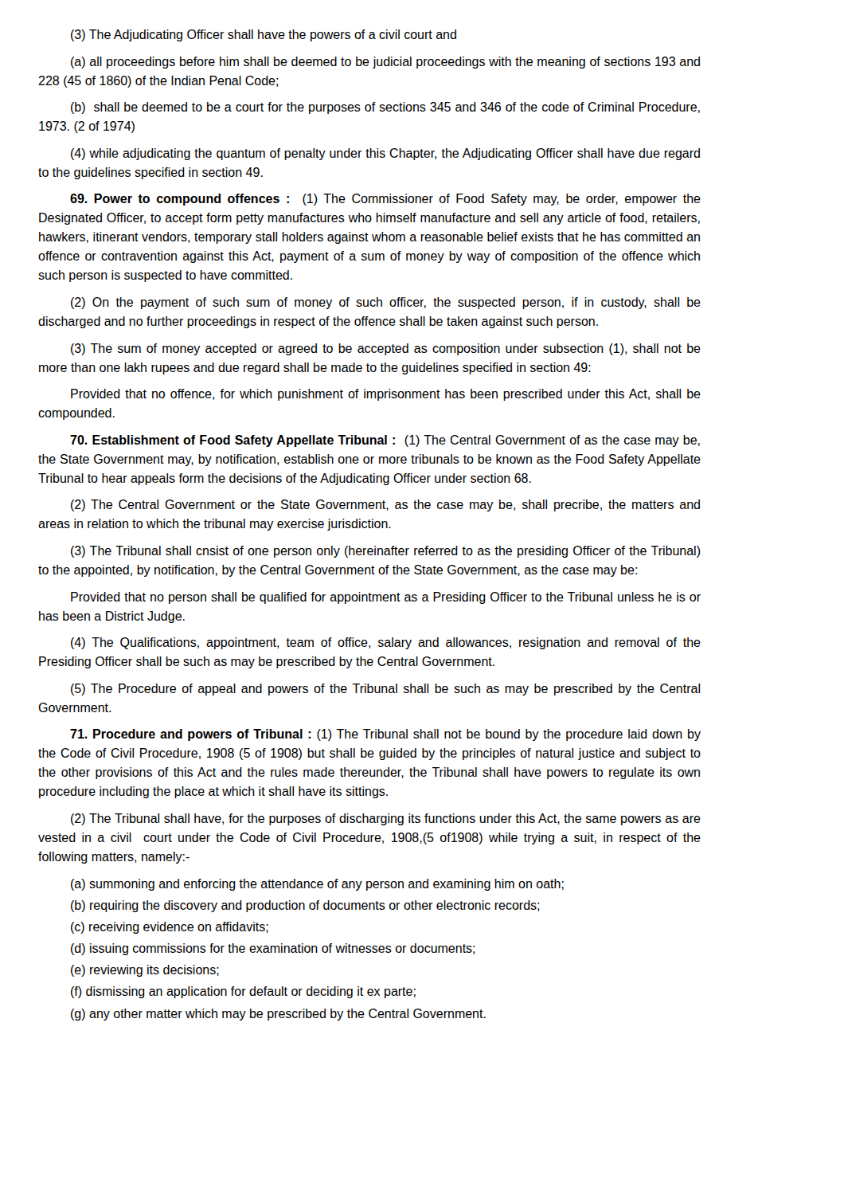(3) The Adjudicating Officer shall have the powers of a civil court and
(a) all proceedings before him shall be deemed to be judicial proceedings with the meaning of sections 193 and 228 (45 of 1860) of the Indian Penal Code;
(b) shall be deemed to be a court for the purposes of sections 345 and 346 of the code of Criminal Procedure, 1973. (2 of 1974)
(4) while adjudicating the quantum of penalty under this Chapter, the Adjudicating Officer shall have due regard to the guidelines specified in section 49.
69. Power to compound offences : (1) The Commissioner of Food Safety may, be order, empower the Designated Officer, to accept form petty manufactures who himself manufacture and sell any article of food, retailers, hawkers, itinerant vendors, temporary stall holders against whom a reasonable belief exists that he has committed an offence or contravention against this Act, payment of a sum of money by way of composition of the offence which such person is suspected to have committed.
(2) On the payment of such sum of money of such officer, the suspected person, if in custody, shall be discharged and no further proceedings in respect of the offence shall be taken against such person.
(3) The sum of money accepted or agreed to be accepted as composition under subsection (1), shall not be more than one lakh rupees and due regard shall be made to the guidelines specified in section 49:
Provided that no offence, for which punishment of imprisonment has been prescribed under this Act, shall be compounded.
70. Establishment of Food Safety Appellate Tribunal : (1) The Central Government of as the case may be, the State Government may, by notification, establish one or more tribunals to be known as the Food Safety Appellate Tribunal to hear appeals form the decisions of the Adjudicating Officer under section 68.
(2) The Central Government or the State Government, as the case may be, shall precribe, the matters and areas in relation to which the tribunal may exercise jurisdiction.
(3) The Tribunal shall cnsist of one person only (hereinafter referred to as the presiding Officer of the Tribunal) to the appointed, by notification, by the Central Government of the State Government, as the case may be:
Provided that no person shall be qualified for appointment as a Presiding Officer to the Tribunal unless he is or has been a District Judge.
(4) The Qualifications, appointment, team of office, salary and allowances, resignation and removal of the Presiding Officer shall be such as may be prescribed by the Central Government.
(5) The Procedure of appeal and powers of the Tribunal shall be such as may be prescribed by the Central Government.
71. Procedure and powers of Tribunal : (1) The Tribunal shall not be bound by the procedure laid down by the Code of Civil Procedure, 1908 (5 of 1908) but shall be guided by the principles of natural justice and subject to the other provisions of this Act and the rules made thereunder, the Tribunal shall have powers to regulate its own procedure including the place at which it shall have its sittings.
(2) The Tribunal shall have, for the purposes of discharging its functions under this Act, the same powers as are vested in a civil court under the Code of Civil Procedure, 1908,(5 of1908) while trying a suit, in respect of the following matters, namely:-
(a) summoning and enforcing the attendance of any person and examining him on oath;
(b) requiring the discovery and production of documents or other electronic records;
(c) receiving evidence on affidavits;
(d) issuing commissions for the examination of witnesses or documents;
(e) reviewing its decisions;
(f) dismissing an application for default or deciding it ex parte;
(g) any other matter which may be prescribed by the Central Government.